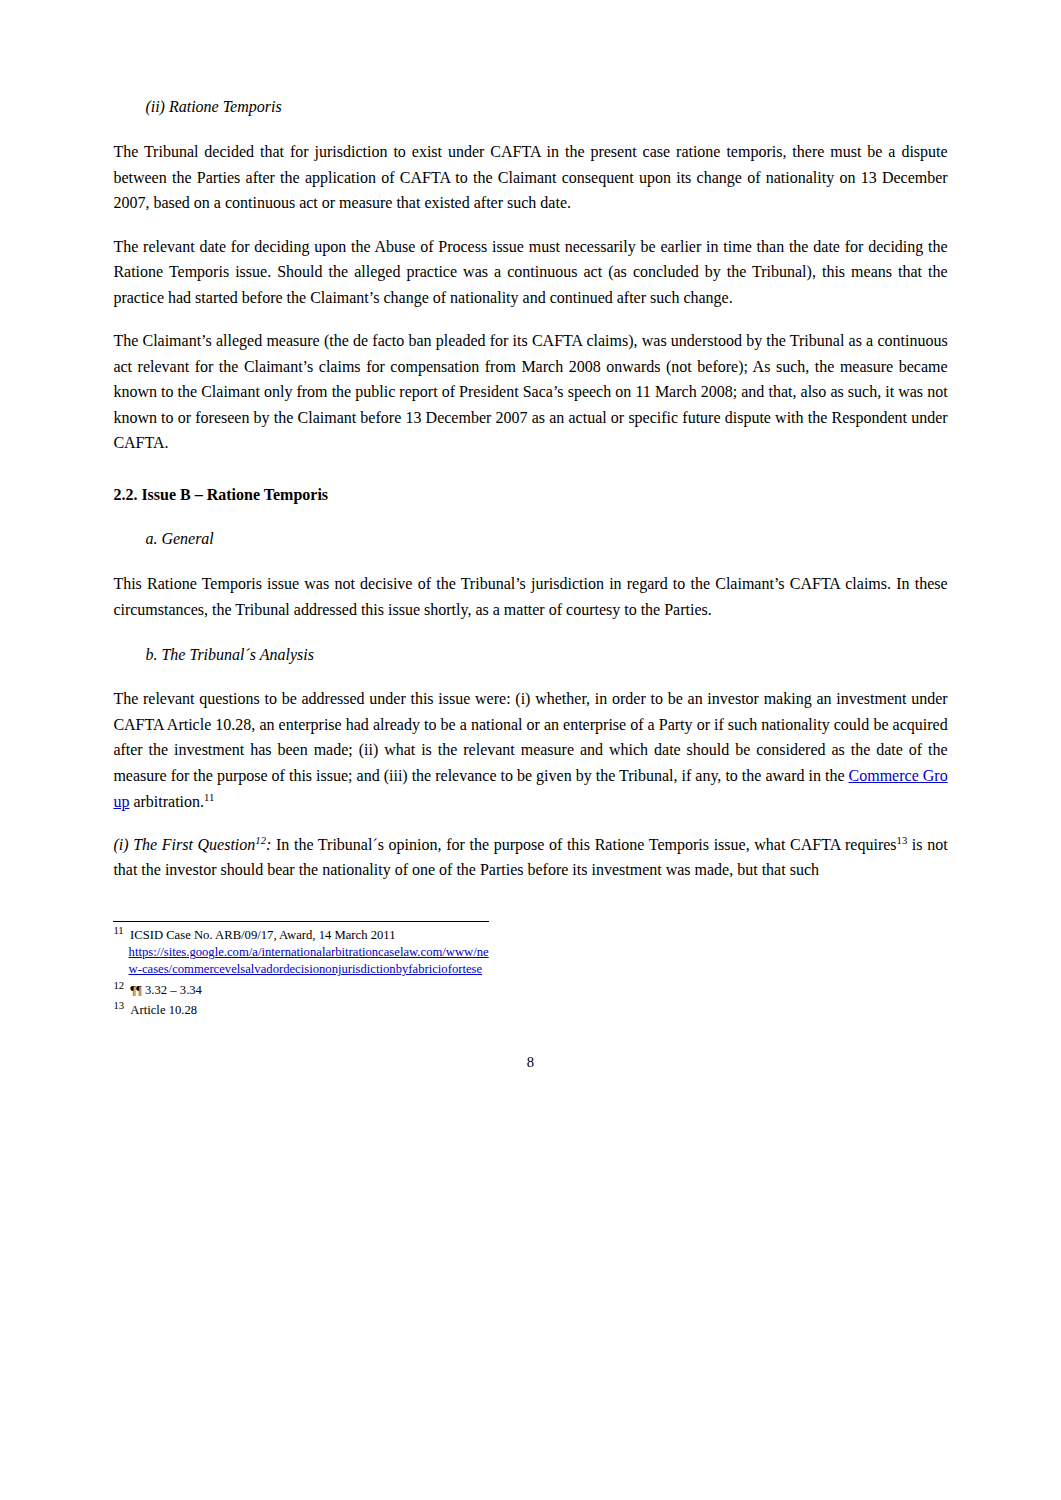(ii) Ratione Temporis
The Tribunal decided that for jurisdiction to exist under CAFTA in the present case ratione temporis, there must be a dispute between the Parties after the application of CAFTA to the Claimant consequent upon its change of nationality on 13 December 2007, based on a continuous act or measure that existed after such date.
The relevant date for deciding upon the Abuse of Process issue must necessarily be earlier in time than the date for deciding the Ratione Temporis issue. Should the alleged practice was a continuous act (as concluded by the Tribunal), this means that the practice had started before the Claimant’s change of nationality and continued after such change.
The Claimant’s alleged measure (the de facto ban pleaded for its CAFTA claims), was understood by the Tribunal as a continuous act relevant for the Claimant’s claims for compensation from March 2008 onwards (not before); As such, the measure became known to the Claimant only from the public report of President Saca’s speech on 11 March 2008; and that, also as such, it was not known to or foreseen by the Claimant before 13 December 2007 as an actual or specific future dispute with the Respondent under CAFTA.
2.2. Issue B – Ratione Temporis
a. General
This Ratione Temporis issue was not decisive of the Tribunal’s jurisdiction in regard to the Claimant’s CAFTA claims. In these circumstances, the Tribunal addressed this issue shortly, as a matter of courtesy to the Parties.
b. The Tribunal´s Analysis
The relevant questions to be addressed under this issue were: (i) whether, in order to be an investor making an investment under CAFTA Article 10.28, an enterprise had already to be a national or an enterprise of a Party or if such nationality could be acquired after the investment has been made; (ii) what is the relevant measure and which date should be considered as the date of the measure for the purpose of this issue; and (iii) the relevance to be given by the Tribunal, if any, to the award in the Commerce Group arbitration.11
(i) The First Question12: In the Tribunal´s opinion, for the purpose of this Ratione Temporis issue, what CAFTA requires13 is not that the investor should bear the nationality of one of the Parties before its investment was made, but that such
11 ICSID Case No. ARB/09/17, Award, 14 March 2011
https://sites.google.com/a/internationalarbitrationcaselaw.com/www/new-cases/commercevelsalvadordecisiononjurisdictionbyfabriciofortese
12 ¶¶ 3.32 – 3.34
13 Article 10.28
8